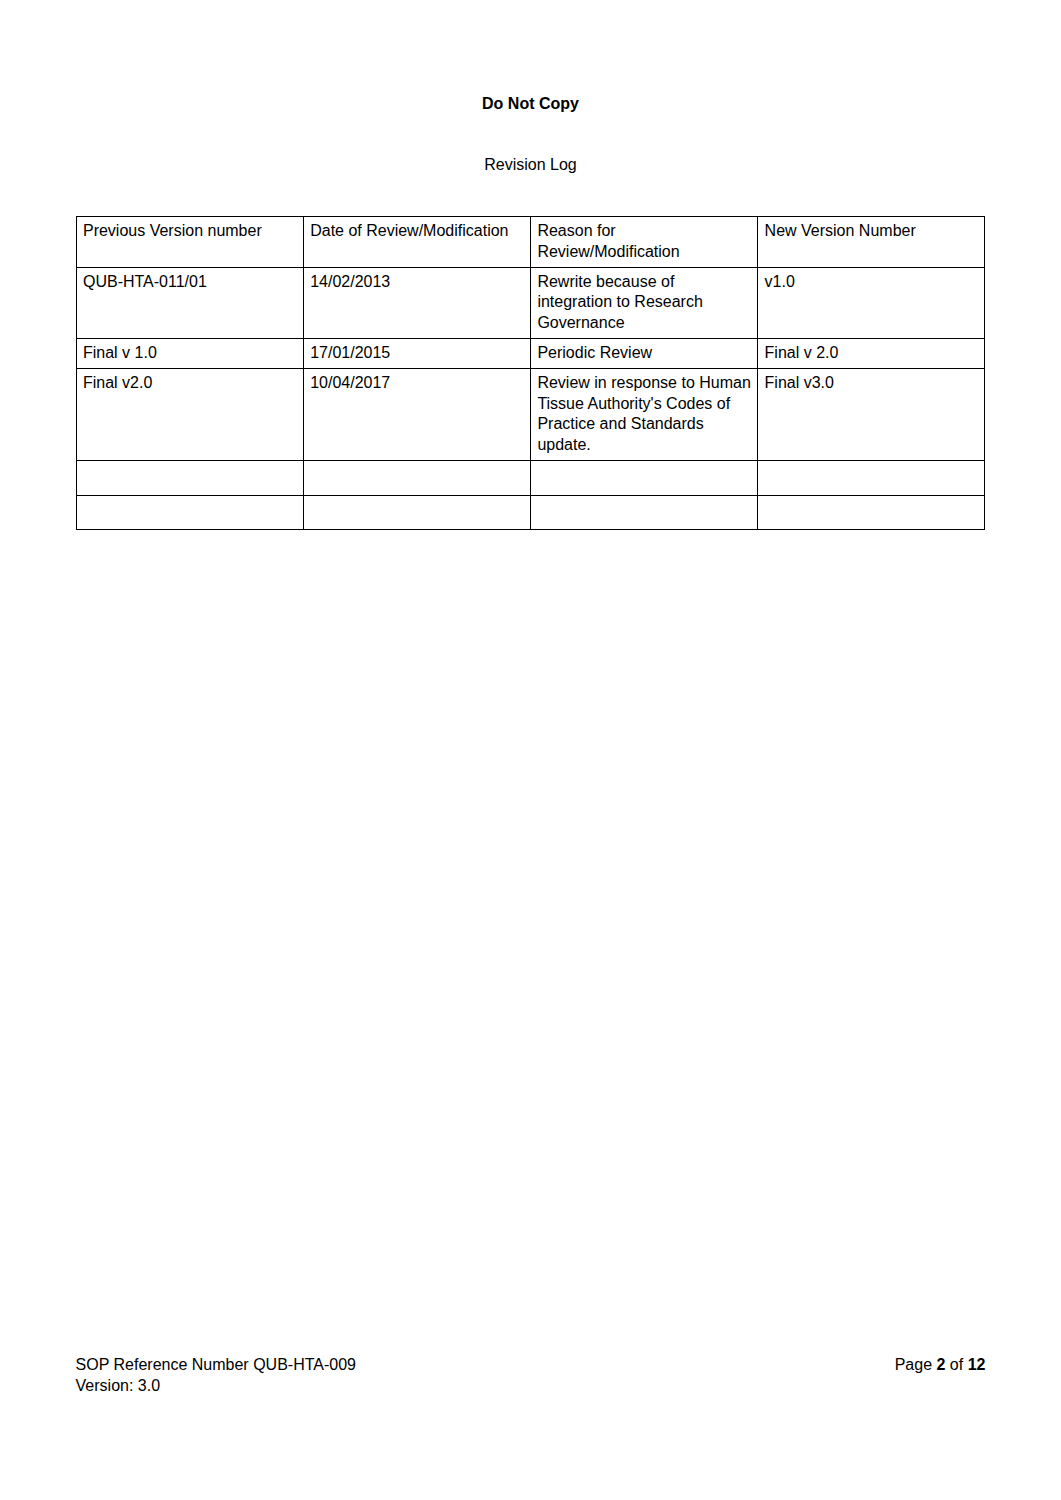Do Not Copy
Revision Log
| Previous Version number | Date of Review/Modification | Reason for Review/Modification | New Version Number |
| QUB-HTA-011/01 | 14/02/2013 | Rewrite because of integration to Research Governance | v1.0 |
| Final v 1.0 | 17/01/2015 | Periodic Review | Final v 2.0 |
| Final v2.0 | 10/04/2017 | Review in response to Human Tissue Authority's Codes of Practice and Standards update. | Final v3.0 |
SOP Reference Number QUB-HTA-009
Version: 3.0
Page 2 of 12